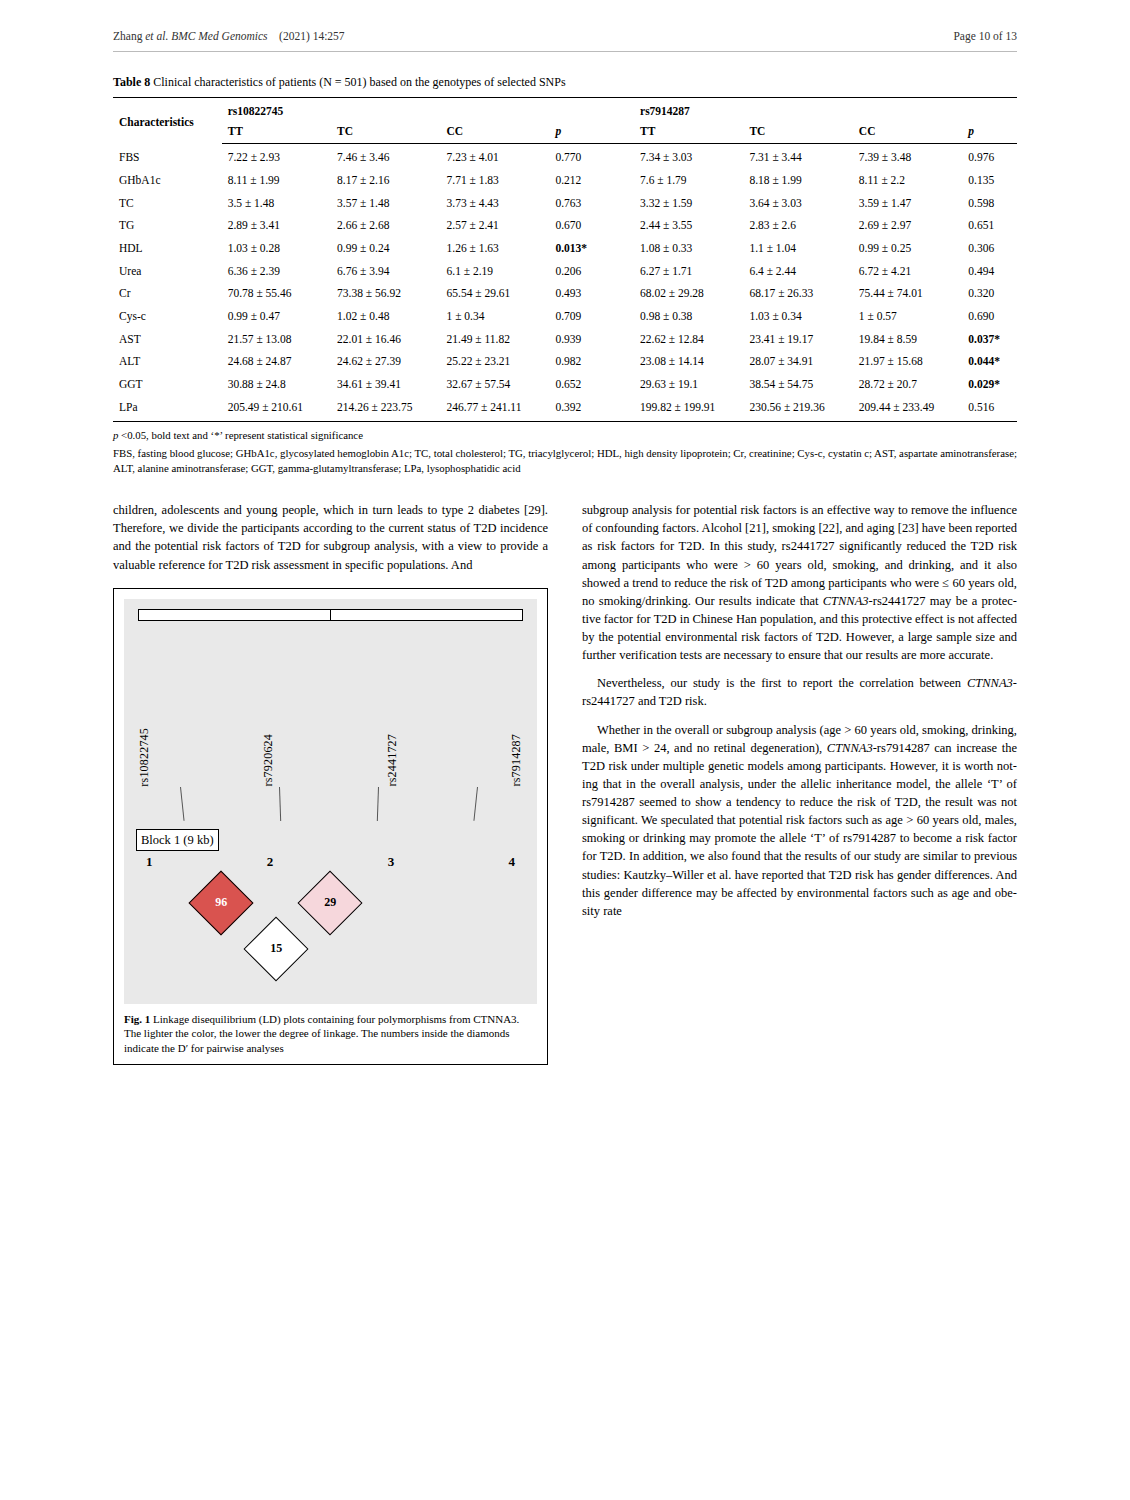Zhang et al. BMC Med Genomics (2021) 14:257
Page 10 of 13
Table 8 Clinical characteristics of patients (N = 501) based on the genotypes of selected SNPs
| Characteristics | rs10822745 | | rs7914287 |
| --- | --- | --- | --- |
| TT | TC | CC | p | | TT | TC | CC | p |
| FBS | 7.22 ± 2.93 | 7.46 ± 3.46 | 7.23 ± 4.01 | 0.770 | | 7.34 ± 3.03 | 7.31 ± 3.44 | 7.39 ± 3.48 | 0.976 |
| GHbA1c | 8.11 ± 1.99 | 8.17 ± 2.16 | 7.71 ± 1.83 | 0.212 | | 7.6 ± 1.79 | 8.18 ± 1.99 | 8.11 ± 2.2 | 0.135 |
| TC | 3.5 ± 1.48 | 3.57 ± 1.48 | 3.73 ± 4.43 | 0.763 | | 3.32 ± 1.59 | 3.64 ± 3.03 | 3.59 ± 1.47 | 0.598 |
| TG | 2.89 ± 3.41 | 2.66 ± 2.68 | 2.57 ± 2.41 | 0.670 | | 2.44 ± 3.55 | 2.83 ± 2.6 | 2.69 ± 2.97 | 0.651 |
| HDL | 1.03 ± 0.28 | 0.99 ± 0.24 | 1.26 ± 1.63 | 0.013* | | 1.08 ± 0.33 | 1.1 ± 1.04 | 0.99 ± 0.25 | 0.306 |
| Urea | 6.36 ± 2.39 | 6.76 ± 3.94 | 6.1 ± 2.19 | 0.206 | | 6.27 ± 1.71 | 6.4 ± 2.44 | 6.72 ± 4.21 | 0.494 |
| Cr | 70.78 ± 55.46 | 73.38 ± 56.92 | 65.54 ± 29.61 | 0.493 | | 68.02 ± 29.28 | 68.17 ± 26.33 | 75.44 ± 74.01 | 0.320 |
| Cys-c | 0.99 ± 0.47 | 1.02 ± 0.48 | 1 ± 0.34 | 0.709 | | 0.98 ± 0.38 | 1.03 ± 0.34 | 1 ± 0.57 | 0.690 |
| AST | 21.57 ± 13.08 | 22.01 ± 16.46 | 21.49 ± 11.82 | 0.939 | | 22.62 ± 12.84 | 23.41 ± 19.17 | 19.84 ± 8.59 | 0.037* |
| ALT | 24.68 ± 24.87 | 24.62 ± 27.39 | 25.22 ± 23.21 | 0.982 | | 23.08 ± 14.14 | 28.07 ± 34.91 | 21.97 ± 15.68 | 0.044* |
| GGT | 30.88 ± 24.8 | 34.61 ± 39.41 | 32.67 ± 57.54 | 0.652 | | 29.63 ± 19.1 | 38.54 ± 54.75 | 28.72 ± 20.7 | 0.029* |
| LPa | 205.49 ± 210.61 | 214.26 ± 223.75 | 246.77 ± 241.11 | 0.392 | | 199.82 ± 199.91 | 230.56 ± 219.36 | 209.44 ± 233.49 | 0.516 |
p <0.05, bold text and ‘*’ represent statistical significance
FBS, fasting blood glucose; GHbA1c, glycosylated hemoglobin A1c; TC, total cholesterol; TG, triacylglycerol; HDL, high density lipoprotein; Cr, creatinine; Cys-c, cystatin c; AST, aspartate aminotransferase; ALT, alanine aminotransferase; GGT, gamma-glutamyltransferase; LPa, lysophosphatidic acid
children, adolescents and young people, which in turn leads to type 2 diabetes [29]. Therefore, we divide the participants according to the current status of T2D incidence and the potential risk factors of T2D for subgroup analysis, with a view to provide a valuable reference for T2D risk assessment in specific populations. And
rs10822745 rs7920624 rs2441727 rs7914287
Block 1 (9 kb)
1234
96
29
15
Fig. 1 Linkage disequilibrium (LD) plots containing four polymorphisms from CTNNA3. The lighter the color, the lower the degree of linkage. The numbers inside the diamonds indicate the D′ for pairwise analyses
subgroup analysis for potential risk factors is an effective way to remove the influence of confounding factors. Alcohol [21], smoking [22], and aging [23] have been reported as risk factors for T2D. In this study, rs2441727 significantly reduced the T2D risk among participants who were > 60 years old, smoking, and drinking, and it also showed a trend to reduce the risk of T2D among participants who were ≤ 60 years old, no smoking/drinking. Our results indicate that CTNNA3-rs2441727 may be a protective factor for T2D in Chinese Han population, and this protective effect is not affected by the potential environmental risk factors of T2D. However, a large sample size and further verification tests are necessary to ensure that our results are more accurate.
Nevertheless, our study is the first to report the correlation between CTNNA3-rs2441727 and T2D risk.
Whether in the overall or subgroup analysis (age > 60 years old, smoking, drinking, male, BMI > 24, and no retinal degeneration), CTNNA3-rs7914287 can increase the T2D risk under multiple genetic models among participants. However, it is worth noting that in the overall analysis, under the allelic inheritance model, the allele ‘T’ of rs7914287 seemed to show a tendency to reduce the risk of T2D, the result was not significant. We speculated that potential risk factors such as age > 60 years old, males, smoking or drinking may promote the allele ‘T’ of rs7914287 to become a risk factor for T2D. In addition, we also found that the results of our study are similar to previous studies: Kautzky–Willer et al. have reported that T2D risk has gender differences. And this gender difference may be affected by environmental factors such as age and obesity rate